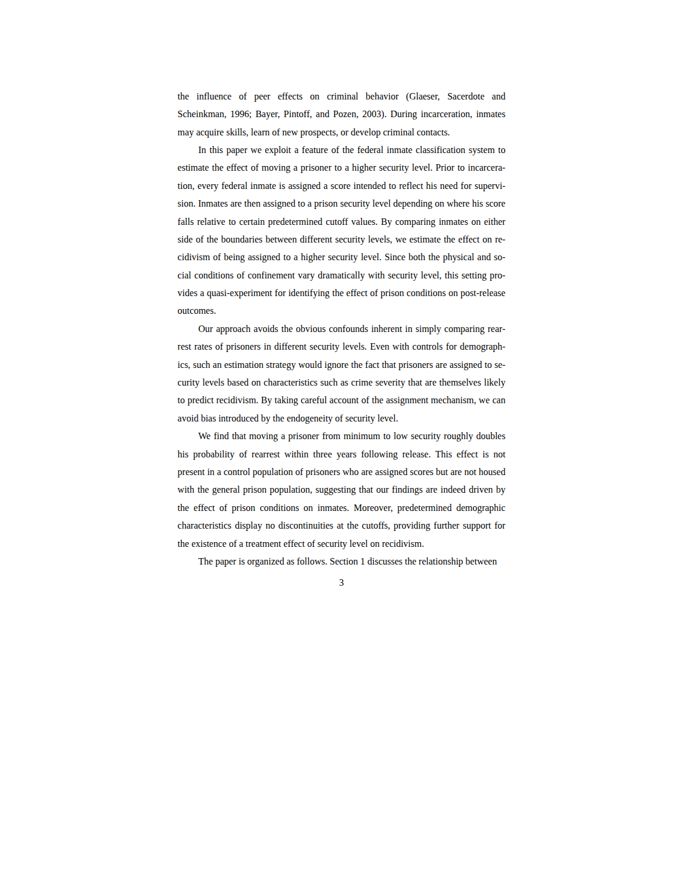the influence of peer effects on criminal behavior (Glaeser, Sacerdote and Scheinkman, 1996; Bayer, Pintoff, and Pozen, 2003). During incarceration, inmates may acquire skills, learn of new prospects, or develop criminal contacts.
In this paper we exploit a feature of the federal inmate classification system to estimate the effect of moving a prisoner to a higher security level. Prior to incarceration, every federal inmate is assigned a score intended to reflect his need for supervision. Inmates are then assigned to a prison security level depending on where his score falls relative to certain predetermined cutoff values. By comparing inmates on either side of the boundaries between different security levels, we estimate the effect on recidivism of being assigned to a higher security level. Since both the physical and social conditions of confinement vary dramatically with security level, this setting provides a quasi-experiment for identifying the effect of prison conditions on post-release outcomes.
Our approach avoids the obvious confounds inherent in simply comparing rearrest rates of prisoners in different security levels. Even with controls for demographics, such an estimation strategy would ignore the fact that prisoners are assigned to security levels based on characteristics such as crime severity that are themselves likely to predict recidivism. By taking careful account of the assignment mechanism, we can avoid bias introduced by the endogeneity of security level.
We find that moving a prisoner from minimum to low security roughly doubles his probability of rearrest within three years following release. This effect is not present in a control population of prisoners who are assigned scores but are not housed with the general prison population, suggesting that our findings are indeed driven by the effect of prison conditions on inmates. Moreover, predetermined demographic characteristics display no discontinuities at the cutoffs, providing further support for the existence of a treatment effect of security level on recidivism.
The paper is organized as follows. Section 1 discusses the relationship between
3